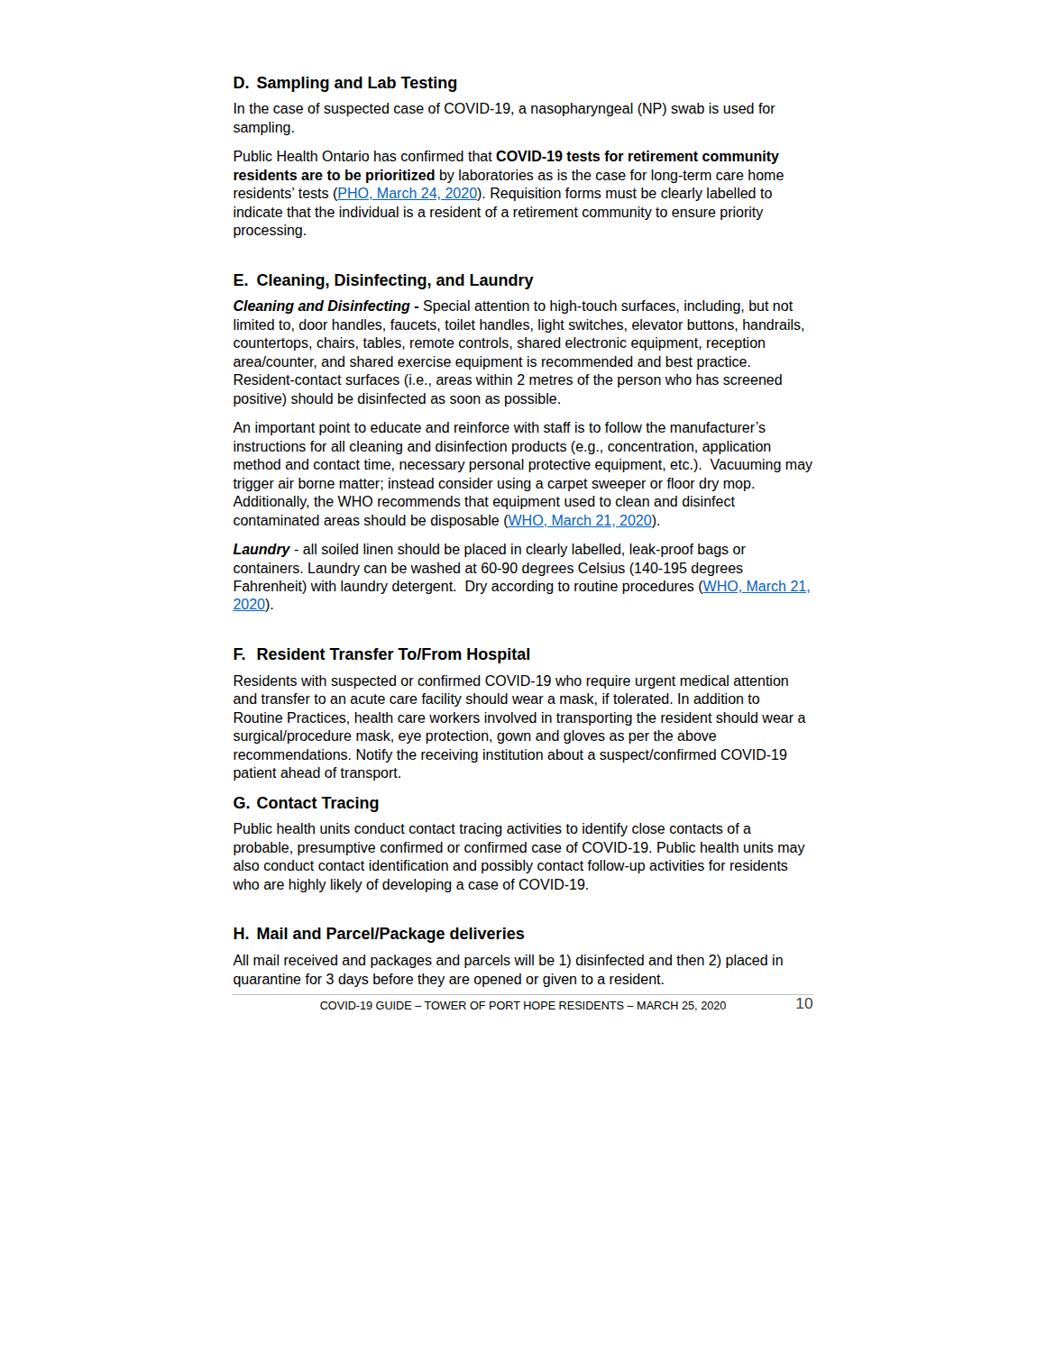D. Sampling and Lab Testing
In the case of suspected case of COVID-19, a nasopharyngeal (NP) swab is used for sampling.
Public Health Ontario has confirmed that COVID-19 tests for retirement community residents are to be prioritized by laboratories as is the case for long-term care home residents’ tests (PHO, March 24, 2020). Requisition forms must be clearly labelled to indicate that the individual is a resident of a retirement community to ensure priority processing.
E. Cleaning, Disinfecting, and Laundry
Cleaning and Disinfecting - Special attention to high-touch surfaces, including, but not limited to, door handles, faucets, toilet handles, light switches, elevator buttons, handrails, countertops, chairs, tables, remote controls, shared electronic equipment, reception area/counter, and shared exercise equipment is recommended and best practice. Resident-contact surfaces (i.e., areas within 2 metres of the person who has screened positive) should be disinfected as soon as possible.
An important point to educate and reinforce with staff is to follow the manufacturer’s instructions for all cleaning and disinfection products (e.g., concentration, application method and contact time, necessary personal protective equipment, etc.). Vacuuming may trigger air borne matter; instead consider using a carpet sweeper or floor dry mop. Additionally, the WHO recommends that equipment used to clean and disinfect contaminated areas should be disposable (WHO, March 21, 2020).
Laundry - all soiled linen should be placed in clearly labelled, leak-proof bags or containers. Laundry can be washed at 60-90 degrees Celsius (140-195 degrees Fahrenheit) with laundry detergent. Dry according to routine procedures (WHO, March 21, 2020).
F. Resident Transfer To/From Hospital
Residents with suspected or confirmed COVID-19 who require urgent medical attention and transfer to an acute care facility should wear a mask, if tolerated. In addition to Routine Practices, health care workers involved in transporting the resident should wear a surgical/procedure mask, eye protection, gown and gloves as per the above recommendations. Notify the receiving institution about a suspect/confirmed COVID-19 patient ahead of transport.
G. Contact Tracing
Public health units conduct contact tracing activities to identify close contacts of a probable, presumptive confirmed or confirmed case of COVID-19. Public health units may also conduct contact identification and possibly contact follow-up activities for residents who are highly likely of developing a case of COVID-19.
H. Mail and Parcel/Package deliveries
All mail received and packages and parcels will be 1) disinfected and then 2) placed in quarantine for 3 days before they are opened or given to a resident.
COVID-19 GUIDE – TOWER OF PORT HOPE RESIDENTS – MARCH 25, 2020
10